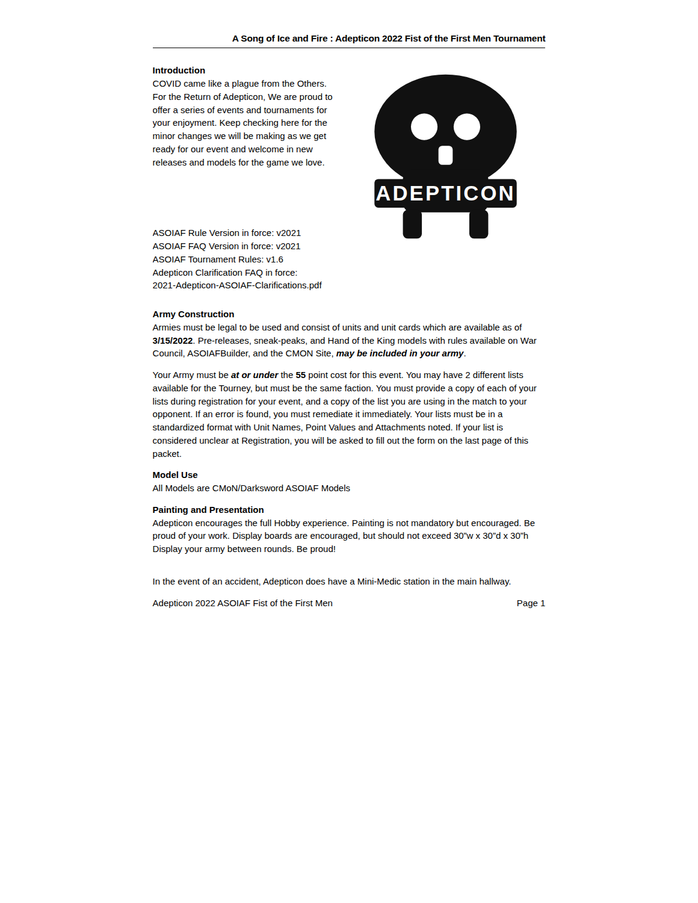A Song of Ice and Fire : Adepticon 2022 Fist of the First Men Tournament
Introduction
COVID came like a plague from the Others. For the Return of Adepticon, We are proud to offer a series of events and tournaments for your enjoyment. Keep checking here for the minor changes we will be making as we get ready for our event and welcome in new releases and models for the game we love.
ASOIAF Rule Version in force: v2021
ASOIAF FAQ Version in force: v2021
ASOIAF Tournament Rules: v1.6
Adepticon Clarification FAQ in force:
2021-Adepticon-ASOIAF-Clarifications.pdf
Army Construction
Armies must be legal to be used and consist of units and unit cards which are available as of 3/15/2022. Pre-releases, sneak-peaks, and Hand of the King models with rules available on War Council, ASOIAFBuilder, and the CMON Site, may be included in your army.
Your Army must be at or under the 55 point cost for this event. You may have 2 different lists available for the Tourney, but must be the same faction. You must provide a copy of each of your lists during registration for your event, and a copy of the list you are using in the match to your opponent. If an error is found, you must remediate it immediately. Your lists must be in a standardized format with Unit Names, Point Values and Attachments noted. If your list is considered unclear at Registration, you will be asked to fill out the form on the last page of this packet.
Model Use
All Models are CMoN/Darksword ASOIAF Models
Painting and Presentation
Adepticon encourages the full Hobby experience. Painting is not mandatory but encouraged. Be proud of your work. Display boards are encouraged, but should not exceed 30”w x 30”d x 30”h Display your army between rounds. Be proud!
In the event of an accident, Adepticon does have a Mini-Medic station in the main hallway.
Adepticon 2022 ASOIAF Fist of the First Men Page 1